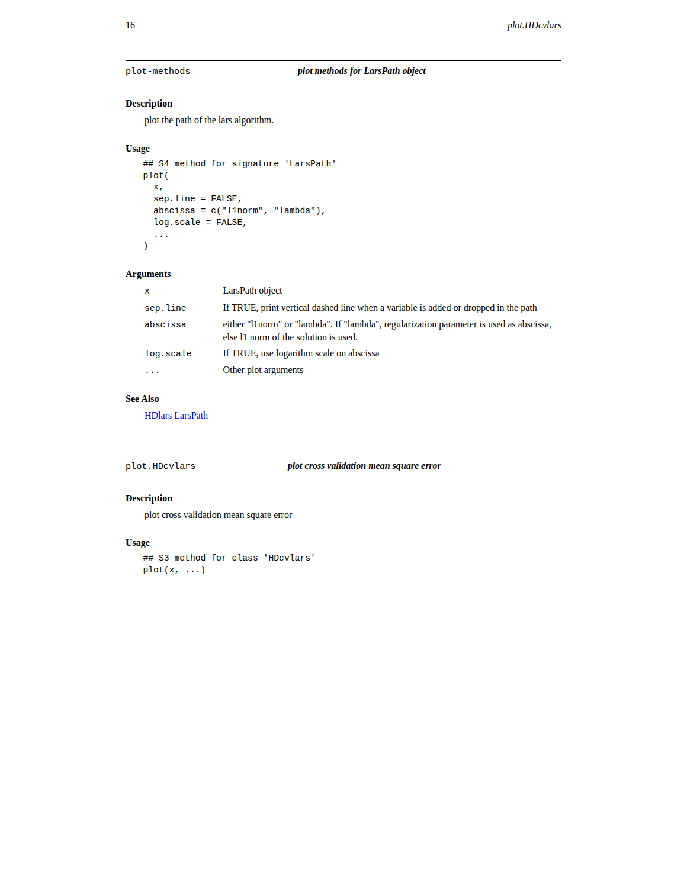16 plot.HDcvlars
plot-methods plot methods for LarsPath object
Description
plot the path of the lars algorithm.
Usage
## S4 method for signature 'LarsPath'
plot(
  x,
  sep.line = FALSE,
  abscissa = c("l1norm", "lambda"),
  log.scale = FALSE,
  ...
)
Arguments
x
LarsPath object
sep.line
If TRUE, print vertical dashed line when a variable is added or dropped in the path
abscissa
either "l1norm" or "lambda". If "lambda", regularization parameter is used as abscissa, else l1 norm of the solution is used.
log.scale
If TRUE, use logarithm scale on abscissa
...
Other plot arguments
See Also
HDlars LarsPath
plot.HDcvlars plot cross validation mean square error
Description
plot cross validation mean square error
Usage
## S3 method for class 'HDcvlars'
plot(x, ...)